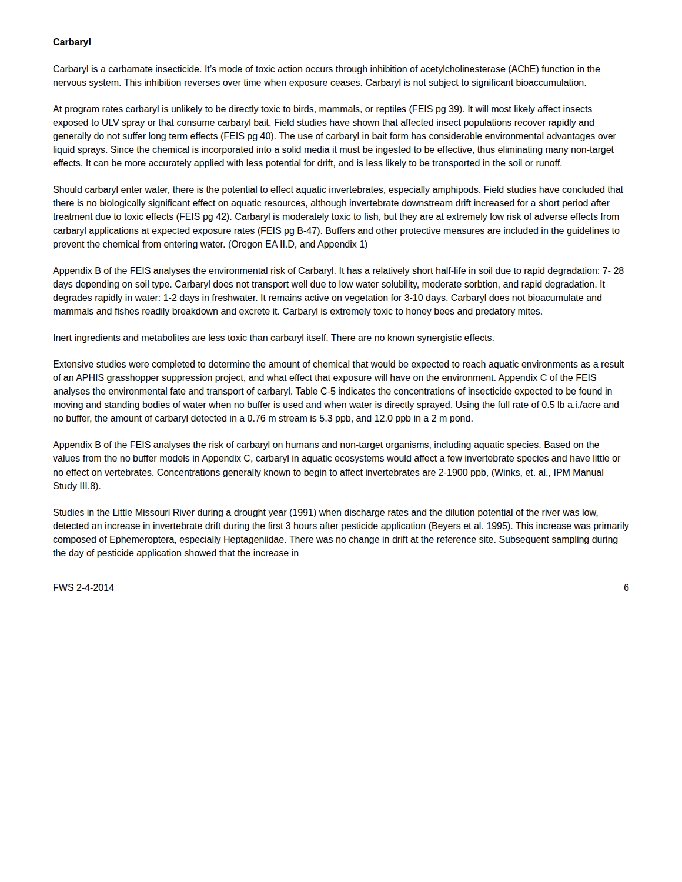Carbaryl
Carbaryl is a carbamate insecticide. It’s mode of toxic action occurs through inhibition of acetylcholinesterase (AChE) function in the nervous system. This inhibition reverses over time when exposure ceases. Carbaryl is not subject to significant bioaccumulation.
At program rates carbaryl is unlikely to be directly toxic to birds, mammals, or reptiles (FEIS pg 39). It will most likely affect insects exposed to ULV spray or that consume carbaryl bait. Field studies have shown that affected insect populations recover rapidly and generally do not suffer long term effects (FEIS pg 40). The use of carbaryl in bait form has considerable environmental advantages over liquid sprays. Since the chemical is incorporated into a solid media it must be ingested to be effective, thus eliminating many non-target effects. It can be more accurately applied with less potential for drift, and is less likely to be transported in the soil or runoff.
Should carbaryl enter water, there is the potential to effect aquatic invertebrates, especially amphipods. Field studies have concluded that there is no biologically significant effect on aquatic resources, although invertebrate downstream drift increased for a short period after treatment due to toxic effects (FEIS pg 42). Carbaryl is moderately toxic to fish, but they are at extremely low risk of adverse effects from carbaryl applications at expected exposure rates (FEIS pg B-47). Buffers and other protective measures are included in the guidelines to prevent the chemical from entering water. (Oregon EA II.D, and Appendix 1)
Appendix B of the FEIS analyses the environmental risk of Carbaryl. It has a relatively short half-life in soil due to rapid degradation: 7- 28 days depending on soil type. Carbaryl does not transport well due to low water solubility, moderate sorbtion, and rapid degradation. It degrades rapidly in water: 1-2 days in freshwater. It remains active on vegetation for 3-10 days. Carbaryl does not bioacumulate and mammals and fishes readily breakdown and excrete it. Carbaryl is extremely toxic to honey bees and predatory mites.
Inert ingredients and metabolites are less toxic than carbaryl itself. There are no known synergistic effects.
Extensive studies were completed to determine the amount of chemical that would be expected to reach aquatic environments as a result of an APHIS grasshopper suppression project, and what effect that exposure will have on the environment. Appendix C of the FEIS analyses the environmental fate and transport of carbaryl. Table C-5 indicates the concentrations of insecticide expected to be found in moving and standing bodies of water when no buffer is used and when water is directly sprayed. Using the full rate of 0.5 lb a.i./acre and no buffer, the amount of carbaryl detected in a 0.76 m stream is 5.3 ppb, and 12.0 ppb in a 2 m pond.
Appendix B of the FEIS analyses the risk of carbaryl on humans and non-target organisms, including aquatic species. Based on the values from the no buffer models in Appendix C, carbaryl in aquatic ecosystems would affect a few invertebrate species and have little or no effect on vertebrates. Concentrations generally known to begin to affect invertebrates are 2-1900 ppb, (Winks, et. al., IPM Manual Study III.8).
Studies in the Little Missouri River during a drought year (1991) when discharge rates and the dilution potential of the river was low, detected an increase in invertebrate drift during the first 3 hours after pesticide application (Beyers et al. 1995). This increase was primarily composed of Ephemeroptera, especially Heptageniidae. There was no change in drift at the reference site. Subsequent sampling during the day of pesticide application showed that the increase in
FWS 2-4-2014 6